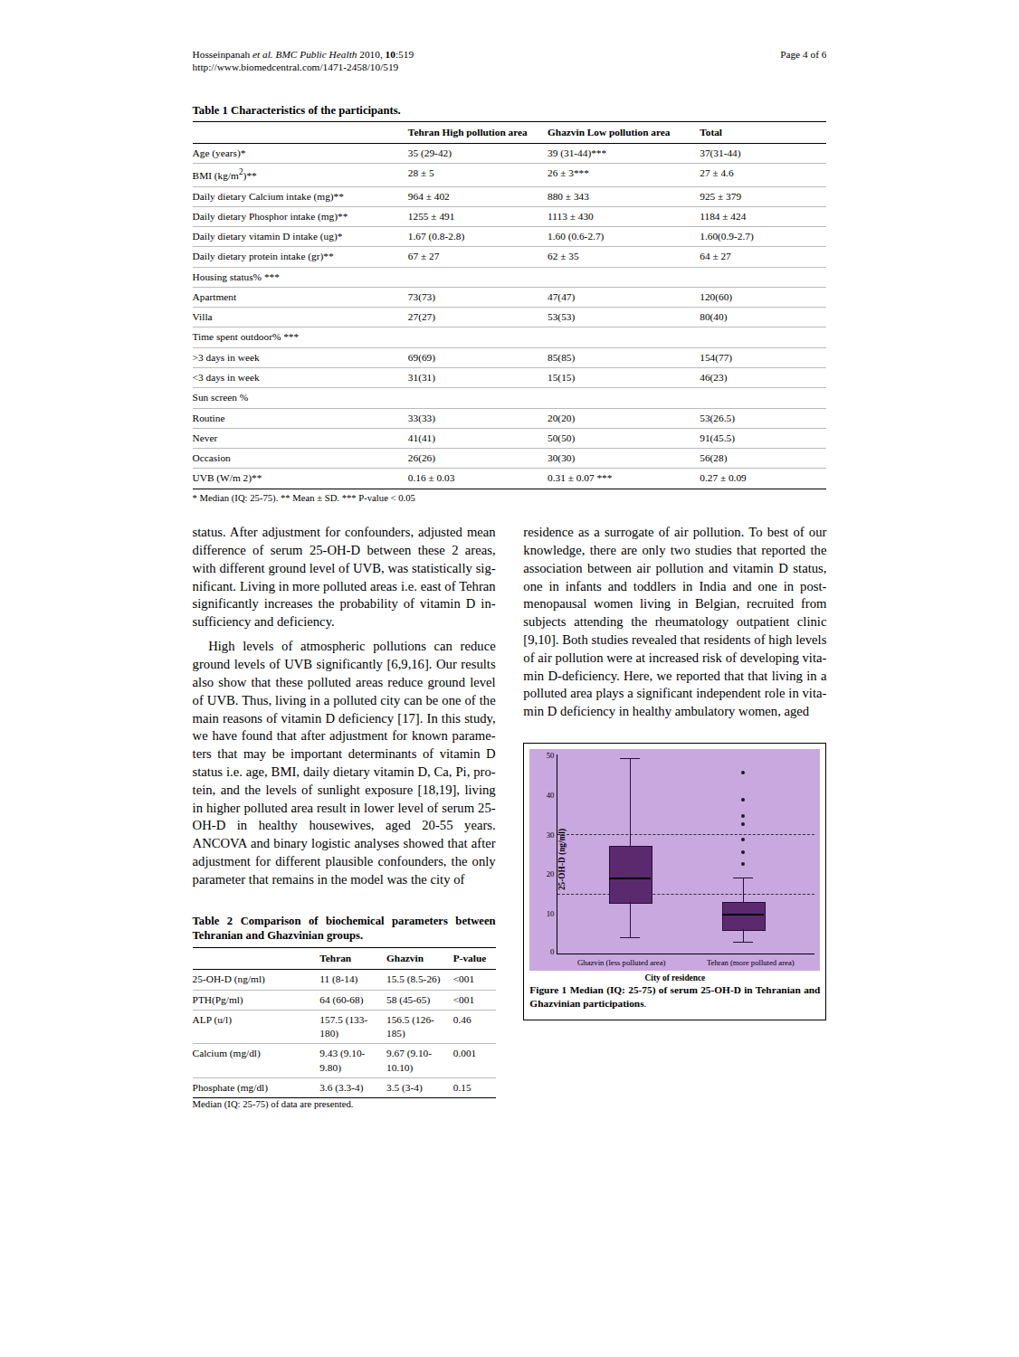Hosseinpanah et al. BMC Public Health 2010, 10:519
http://www.biomedcentral.com/1471-2458/10/519
Page 4 of 6
Table 1 Characteristics of the participants.
| | Tehran High pollution area | Ghazvin Low pollution area | Total |
| --- | --- | --- | --- |
| Age (years)* | 35 (29-42) | 39 (31-44)*** | 37(31-44) |
| BMI (kg/m 2 )** | 28 ± 5 | 26 ± 3*** | 27 ± 4.6 |
| Daily dietary Calcium intake (mg)** | 964 ± 402 | 880 ± 343 | 925 ± 379 |
| Daily dietary Phosphor intake (mg)** | 1255 ± 491 | 1113 ± 430 | 1184 ± 424 |
| Daily dietary vitamin D intake (ug)* | 1.67 (0.8-2.8) | 1.60 (0.6-2.7) | 1.60(0.9-2.7) |
| Daily dietary protein intake (gr)** | 67 ± 27 | 62 ± 35 | 64 ± 27 |
| Housing status% *** | | | |
| Apartment | 73(73) | 47(47) | 120(60) |
| Villa | 27(27) | 53(53) | 80(40) |
| Time spent outdoor% *** | | | |
| >3 days in week | 69(69) | 85(85) | 154(77) |
| <3 days in week | 31(31) | 15(15) | 46(23) |
| Sun screen % | | | |
| Routine | 33(33) | 20(20) | 53(26.5) |
| Never | 41(41) | 50(50) | 91(45.5) |
| Occasion | 26(26) | 30(30) | 56(28) |
| UVB (W/m 2)** | 0.16 ± 0.03 | 0.31 ± 0.07 *** | 0.27 ± 0.09 |
* Median (IQ: 25-75). ** Mean ± SD. *** P-value < 0.05
status. After adjustment for confounders, adjusted mean difference of serum 25-OH-D between these 2 areas, with different ground level of UVB, was statistically significant. Living in more polluted areas i.e. east of Tehran significantly increases the probability of vitamin D insufficiency and deficiency.
High levels of atmospheric pollutions can reduce ground levels of UVB significantly [6,9,16]. Our results also show that these polluted areas reduce ground level of UVB. Thus, living in a polluted city can be one of the main reasons of vitamin D deficiency [17]. In this study, we have found that after adjustment for known parameters that may be important determinants of vitamin D status i.e. age, BMI, daily dietary vitamin D, Ca, Pi, protein, and the levels of sunlight exposure [18,19], living in higher polluted area result in lower level of serum 25-OH-D in healthy housewives, aged 20-55 years. ANCOVA and binary logistic analyses showed that after adjustment for different plausible confounders, the only parameter that remains in the model was the city of
Table 2 Comparison of biochemical parameters between Tehranian and Ghazvinian groups.
| | Tehran | Ghazvin | P-value |
| --- | --- | --- | --- |
| 25-OH-D (ng/ml) | 11 (8-14) | 15.5 (8.5-26) | <001 |
| PTH(Pg/ml) | 64 (60-68) | 58 (45-65) | <001 |
| ALP (u/l) | 157.5 (133-180) | 156.5 (126-185) | 0.46 |
| Calcium (mg/dl) | 9.43 (9.10-9.80) | 9.67 (9.10-10.10) | 0.001 |
| Phosphate (mg/dl) | 3.6 (3.3-4) | 3.5 (3-4) | 0.15 |
Median (IQ: 25-75) of data are presented.
residence as a surrogate of air pollution. To best of our knowledge, there are only two studies that reported the association between air pollution and vitamin D status, one in infants and toddlers in India and one in postmenopausal women living in Belgian, recruited from subjects attending the rheumatology outpatient clinic [9,10]. Both studies revealed that residents of high levels of air pollution were at increased risk of developing vitamin D-deficiency. Here, we reported that that living in a polluted area plays a significant independent role in vitamin D deficiency in healthy ambulatory women, aged
25-OH-D (ng/ml)
50 40 30 20 10 0
Ghazvin (less polluted area) Tehran (more polluted area)
City of residence
Figure 1 Median (IQ: 25-75) of serum 25-OH-D in Tehranian and Ghazvinian participations.